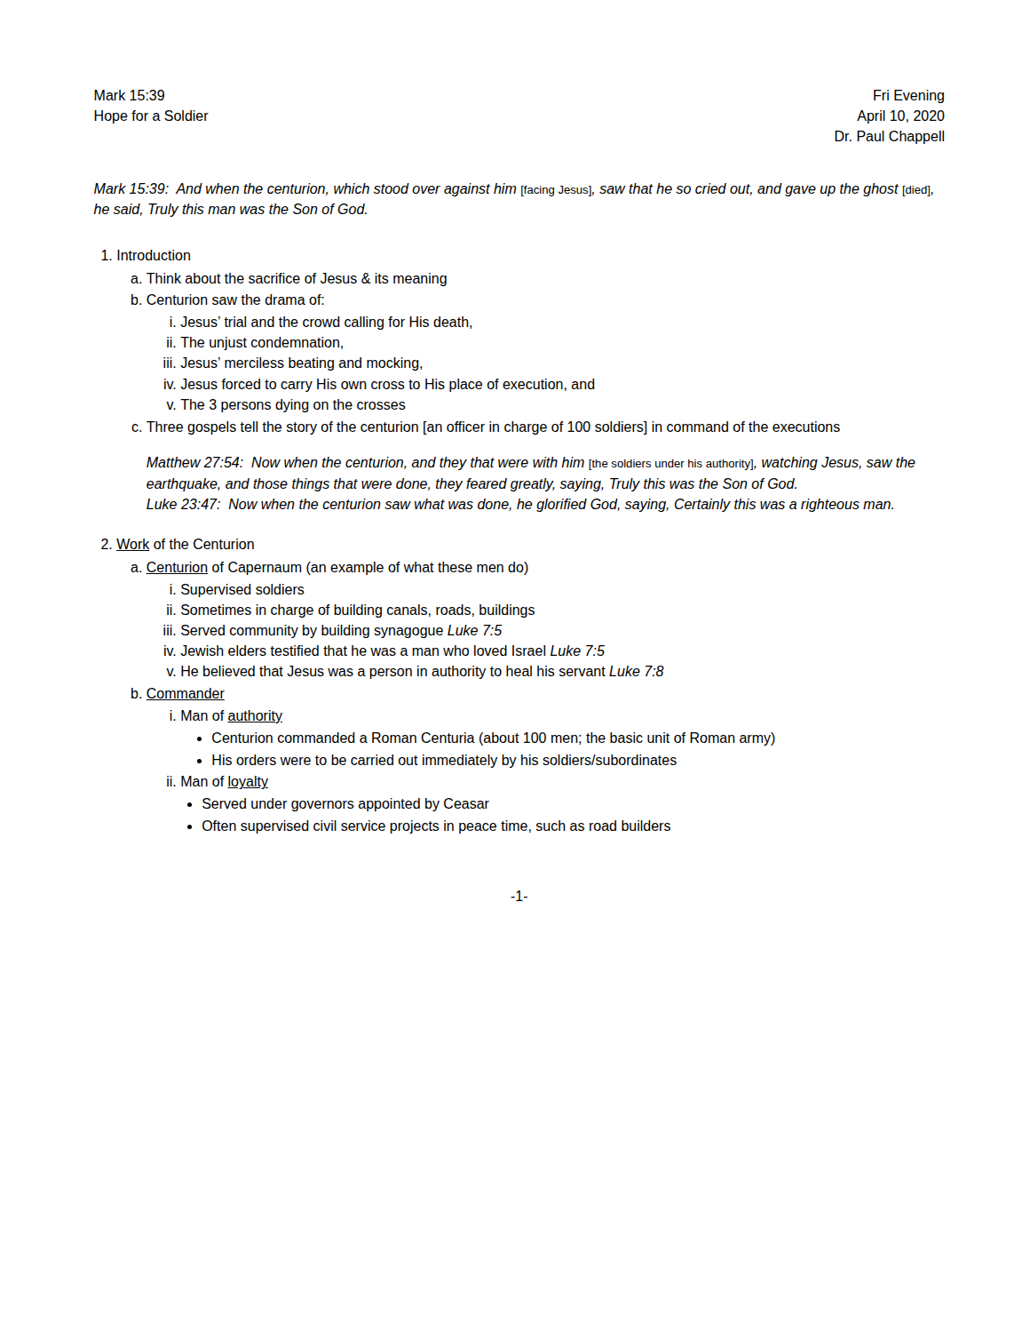Mark 15:39 Hope for a Soldier
Fri Evening April 10, 2020 Dr. Paul Chappell
Mark 15:39: And when the centurion, which stood over against him [facing Jesus], saw that he so cried out, and gave up the ghost [died], he said, Truly this man was the Son of God.
Introduction
Think about the sacrifice of Jesus & its meaning
Centurion saw the drama of:
Jesus’ trial and the crowd calling for His death,
The unjust condemnation,
Jesus’ merciless beating and mocking,
Jesus forced to carry His own cross to His place of execution, and
The 3 persons dying on the crosses
Three gospels tell the story of the centurion [an officer in charge of 100 soldiers] in command of the executions
Matthew 27:54: Now when the centurion, and they that were with him [the soldiers under his authority], watching Jesus, saw the earthquake, and those things that were done, they feared greatly, saying, Truly this was the Son of God.
Luke 23:47: Now when the centurion saw what was done, he glorified God, saying, Certainly this was a righteous man.
Work of the Centurion
Centurion of Capernaum (an example of what these men do)
Supervised soldiers
Sometimes in charge of building canals, roads, buildings
Served community by building synagogue Luke 7:5
Jewish elders testified that he was a man who loved Israel Luke 7:5
He believed that Jesus was a person in authority to heal his servant Luke 7:8
Commander
Man of authority
Centurion commanded a Roman Centuria (about 100 men; the basic unit of Roman army)
His orders were to be carried out immediately by his soldiers/subordinates
Man of loyalty
Served under governors appointed by Ceasar
Often supervised civil service projects in peace time, such as road builders
-1-